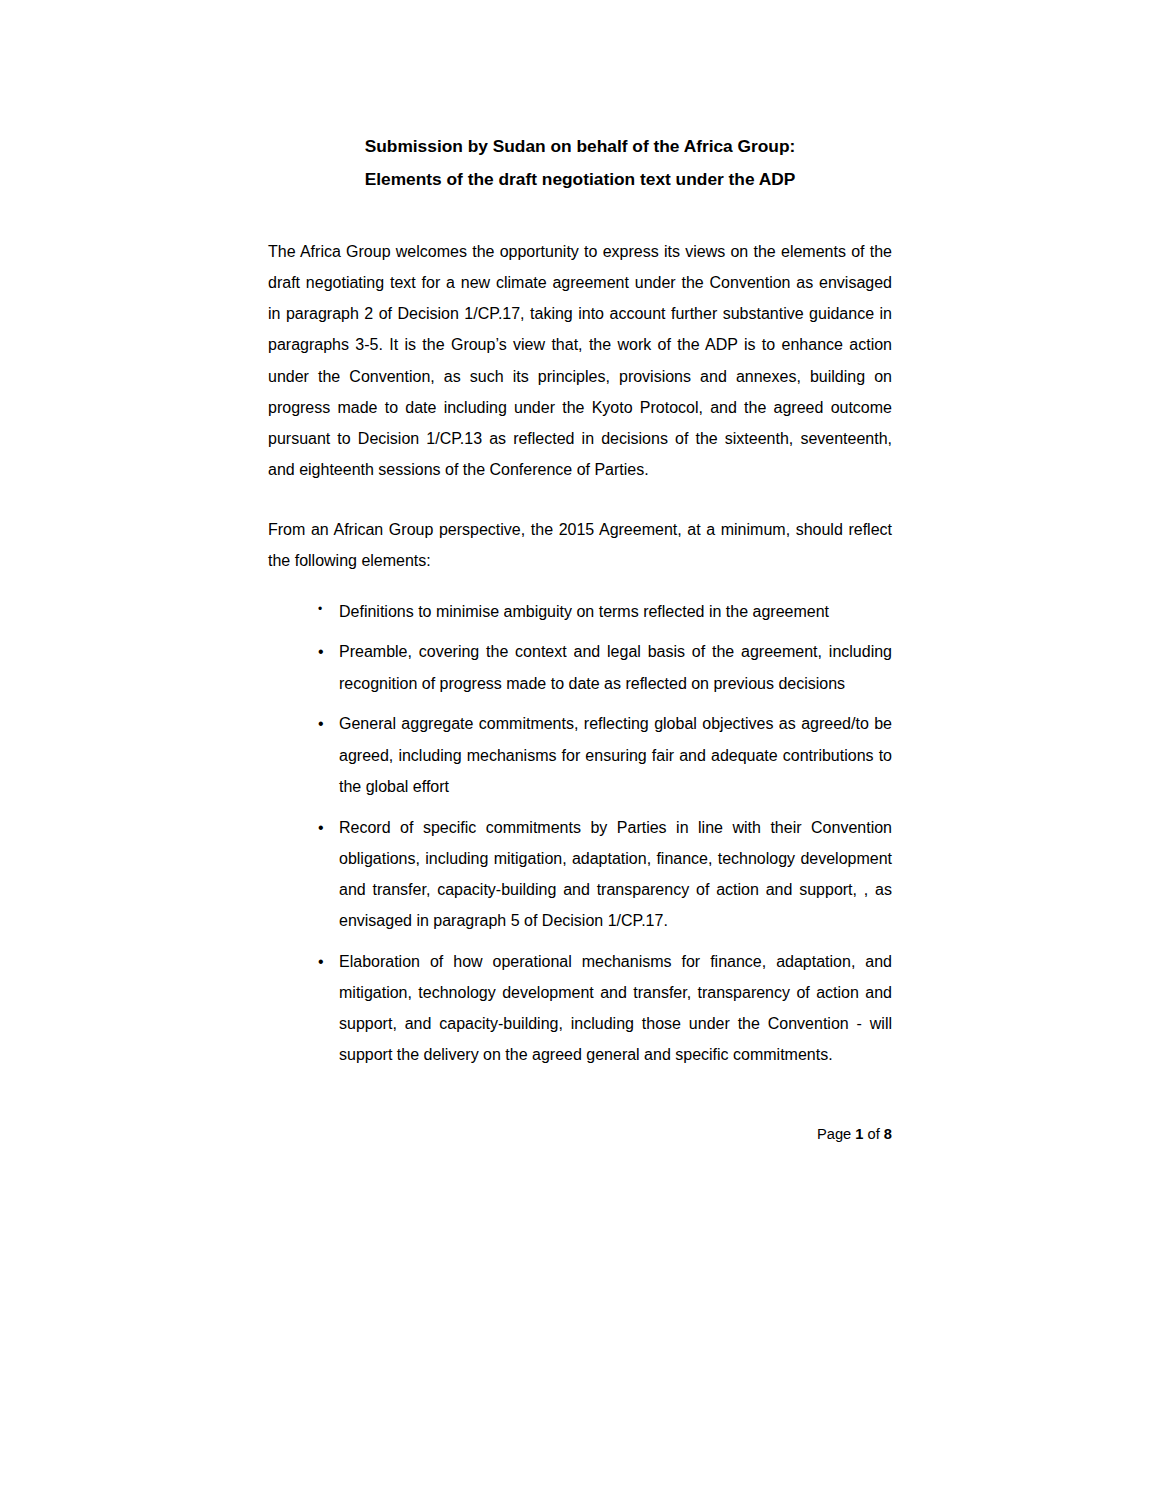Submission by Sudan on behalf of the Africa Group: Elements of the draft negotiation text under the ADP
The Africa Group welcomes the opportunity to express its views on the elements of the draft negotiating text for a new climate agreement under the Convention as envisaged in paragraph 2 of Decision 1/CP.17, taking into account further substantive guidance in paragraphs 3-5. It is the Group’s view that, the work of the ADP is to enhance action under the Convention, as such its principles, provisions and annexes, building on progress made to date including under the Kyoto Protocol, and the agreed outcome pursuant to Decision 1/CP.13 as reflected in decisions of the sixteenth, seventeenth, and eighteenth sessions of the Conference of Parties.
From an African Group perspective, the 2015 Agreement, at a minimum, should reflect the following elements:
Definitions to minimise ambiguity on terms reflected in the agreement
Preamble, covering the context and legal basis of the agreement, including recognition of progress made to date as reflected on previous decisions
General aggregate commitments, reflecting global objectives as agreed/to be agreed, including mechanisms for ensuring fair and adequate contributions to the global effort
Record of specific commitments by Parties in line with their Convention obligations, including mitigation, adaptation, finance, technology development and transfer, capacity-building and transparency of action and support, , as envisaged in paragraph 5 of Decision 1/CP.17.
Elaboration of how operational mechanisms for finance, adaptation, and mitigation, technology development and transfer, transparency of action and support, and capacity-building, including those under the Convention - will support the delivery on the agreed general and specific commitments.
Page 1 of 8